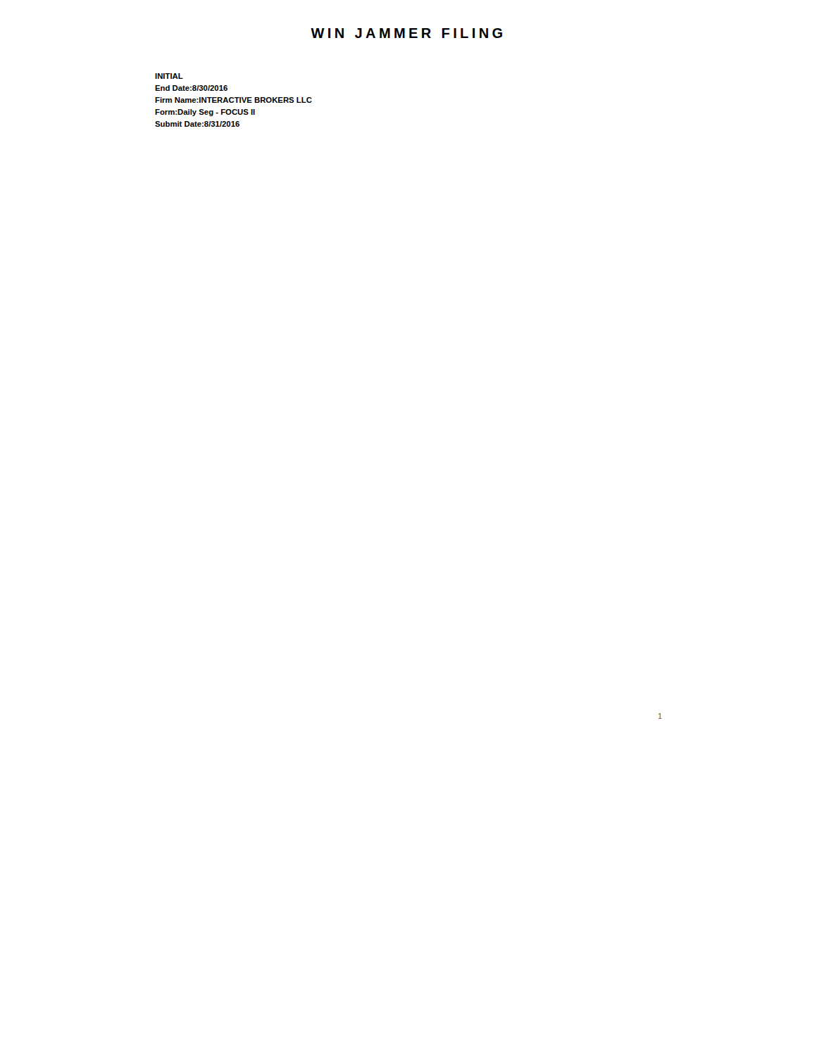WIN JAMMER FILING
INITIAL
End Date:8/30/2016
Firm Name:INTERACTIVE BROKERS LLC
Form:Daily Seg - FOCUS II
Submit Date:8/31/2016
1